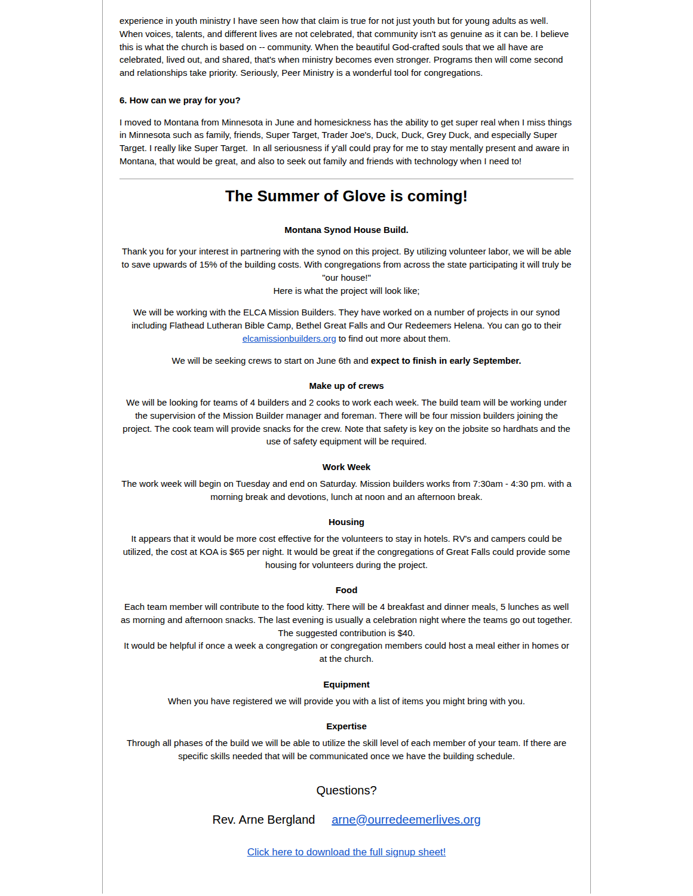experience in youth ministry I have seen how that claim is true for not just youth but for young adults as well. When voices, talents, and different lives are not celebrated, that community isn't as genuine as it can be. I believe this is what the church is based on -- community. When the beautiful God-crafted souls that we all have are celebrated, lived out, and shared, that's when ministry becomes even stronger. Programs then will come second and relationships take priority. Seriously, Peer Ministry is a wonderful tool for congregations.
6. How can we pray for you?
I moved to Montana from Minnesota in June and homesickness has the ability to get super real when I miss things in Minnesota such as family, friends, Super Target, Trader Joe's, Duck, Duck, Grey Duck, and especially Super Target. I really like Super Target. In all seriousness if y'all could pray for me to stay mentally present and aware in Montana, that would be great, and also to seek out family and friends with technology when I need to!
The Summer of Glove is coming!
Montana Synod House Build.
Thank you for your interest in partnering with the synod on this project. By utilizing volunteer labor, we will be able to save upwards of 15% of the building costs. With congregations from across the state participating it will truly be "our house!"
Here is what the project will look like;
We will be working with the ELCA Mission Builders. They have worked on a number of projects in our synod including Flathead Lutheran Bible Camp, Bethel Great Falls and Our Redeemers Helena. You can go to their elcamissionbuilders.org to find out more about them.
We will be seeking crews to start on June 6th and expect to finish in early September.
Make up of crews
We will be looking for teams of 4 builders and 2 cooks to work each week. The build team will be working under the supervision of the Mission Builder manager and foreman. There will be four mission builders joining the project. The cook team will provide snacks for the crew. Note that safety is key on the jobsite so hardhats and the use of safety equipment will be required.
Work Week
The work week will begin on Tuesday and end on Saturday. Mission builders works from 7:30am - 4:30 pm. with a morning break and devotions, lunch at noon and an afternoon break.
Housing
It appears that it would be more cost effective for the volunteers to stay in hotels. RV's and campers could be utilized, the cost at KOA is $65 per night. It would be great if the congregations of Great Falls could provide some housing for volunteers during the project.
Food
Each team member will contribute to the food kitty. There will be 4 breakfast and dinner meals, 5 lunches as well as morning and afternoon snacks. The last evening is usually a celebration night where the teams go out together. The suggested contribution is $40.
It would be helpful if once a week a congregation or congregation members could host a meal either in homes or at the church.
Equipment
When you have registered we will provide you with a list of items you might bring with you.
Expertise
Through all phases of the build we will be able to utilize the skill level of each member of your team. If there are specific skills needed that will be communicated once we have the building schedule.
Questions?
Rev. Arne Bergland arne@ourredeemerlives.org
Click here to download the full signup sheet!